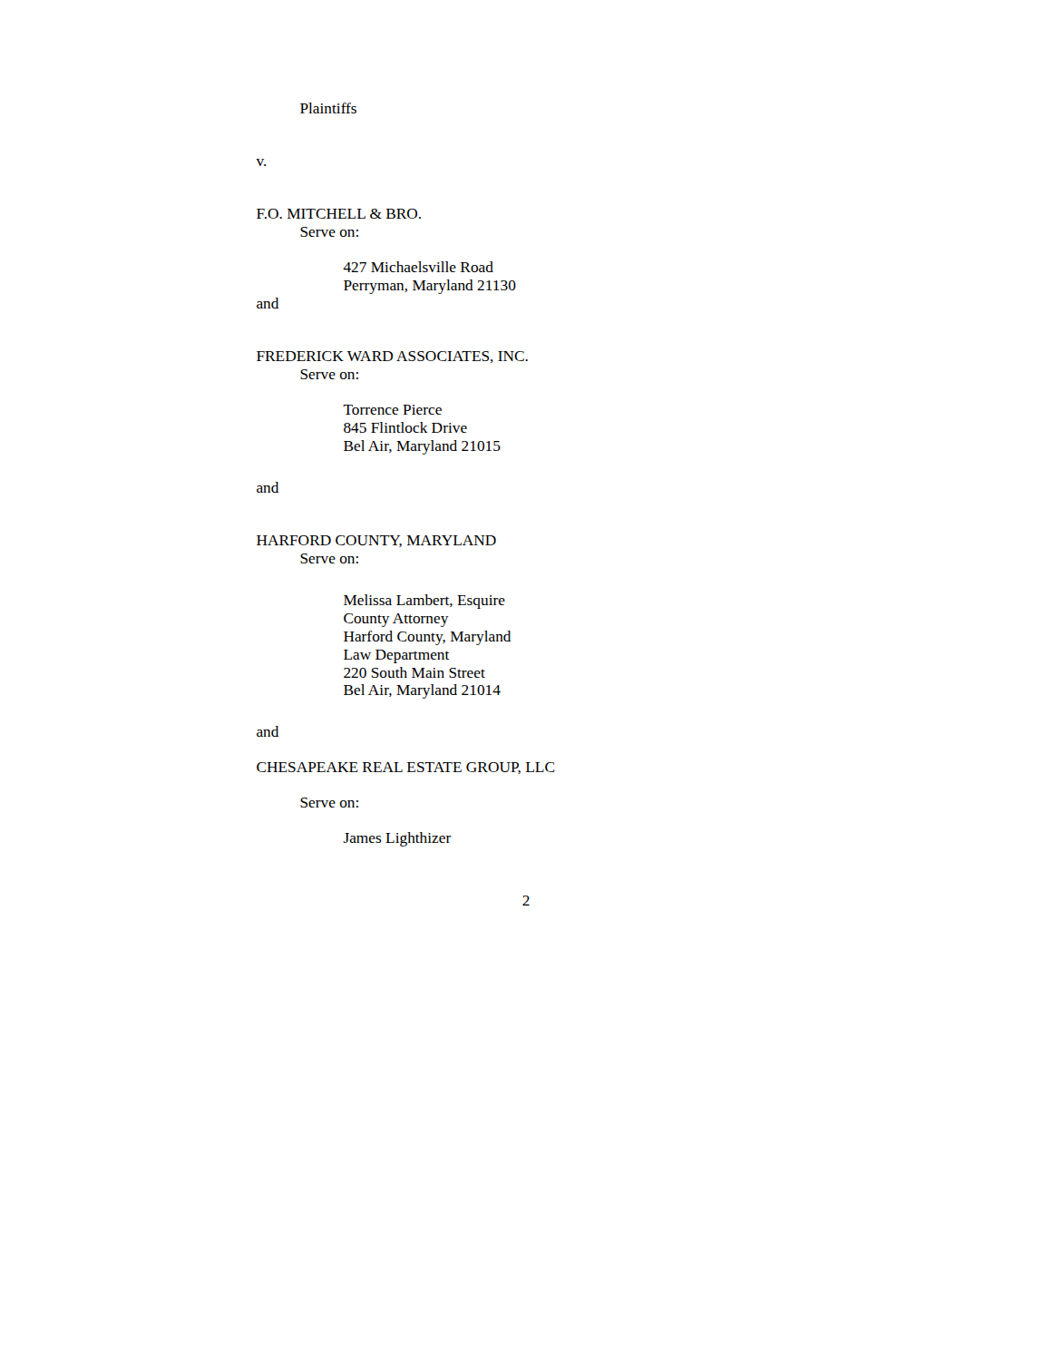Plaintiffs
v.
F.O. MITCHELL & BRO.
Serve on:
427 Michaelsville Road
Perryman, Maryland 21130
and
FREDERICK WARD ASSOCIATES, INC.
Serve on:
Torrence Pierce
845 Flintlock Drive
Bel Air, Maryland 21015
and
HARFORD COUNTY, MARYLAND
Serve on:
Melissa Lambert, Esquire
County Attorney
Harford County, Maryland
Law Department
220 South Main Street
Bel Air, Maryland 21014
and
CHESAPEAKE REAL ESTATE GROUP, LLC
Serve on:
James Lighthizer
2